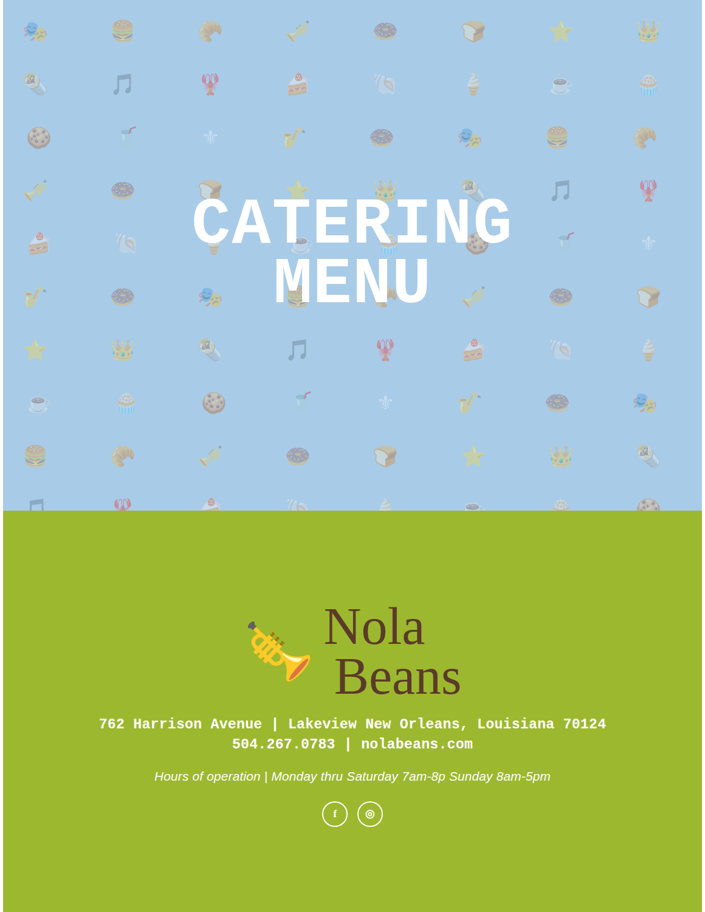🎭 🍔 🥐 🎺 🍩 🍞 ⭐ 👑 🌯 🎵 🦞 🍰 🐚 🍦 ☕ 🧁 🍪 🥤 ⚜ 🎷 🍩 🎭 🍔 🥐 🎺 🍩 🍞 ⭐ 👑 🌯 🎵 🦞 🍰 🐚 🍦 ☕ 🧁 🍪 🥤 ⚜ 🎷 🍩 🎭 🍔 🥐 🎺 🍩 🍞 ⭐ 👑 🌯 🎵 🦞 🍰 🐚 🍦 ☕ 🧁 🍪 🥤 ⚜ 🎷 🍩 🎭 🍔 🥐 🎺 🍩 🍞 ⭐ 👑 🌯 🎵 🦞 🍰 🐚 🍦 ☕ 🧁 🍪 🥤 ⚜ 🎷 🍩
CateringMenu
🎺
Nola Beans
762 Harrison Avenue | Lakeview New Orleans, Louisiana 70124
504.267.0783 | nolabeans.com
Hours of operation | Monday thru Saturday 7am-8p Sunday 8am-5pm
f
◎